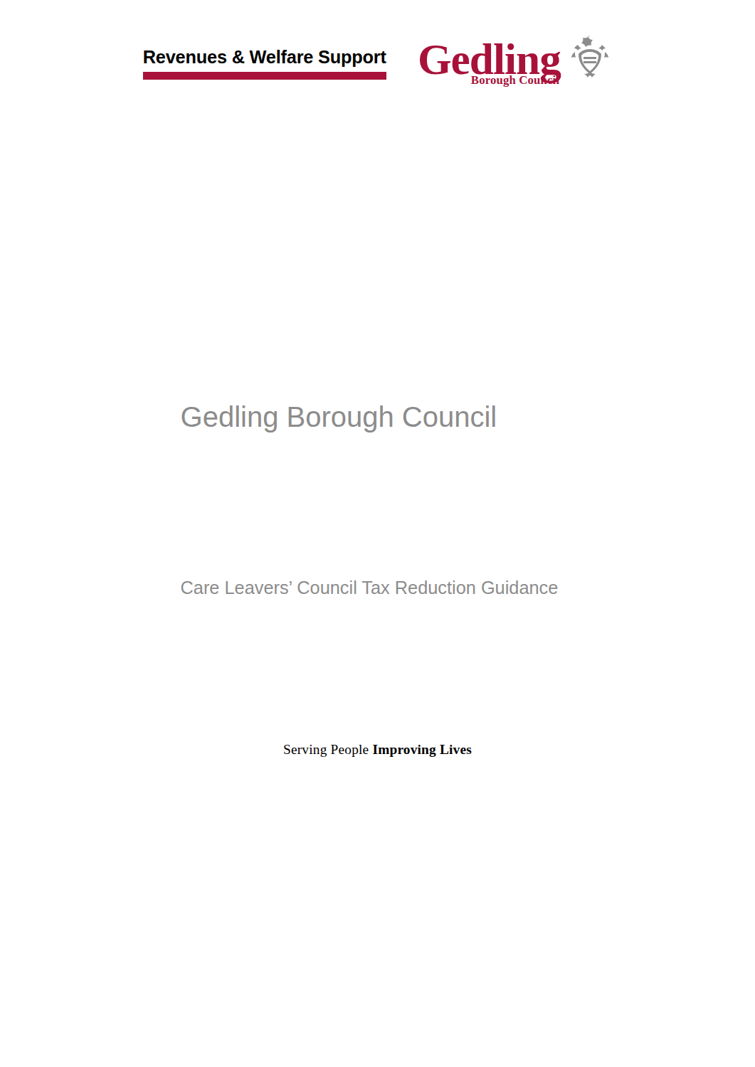Revenues & Welfare Support
Gedling
Borough Council
Gedling Borough Council
Care Leavers’ Council Tax Reduction Guidance
Serving People Improving Lives